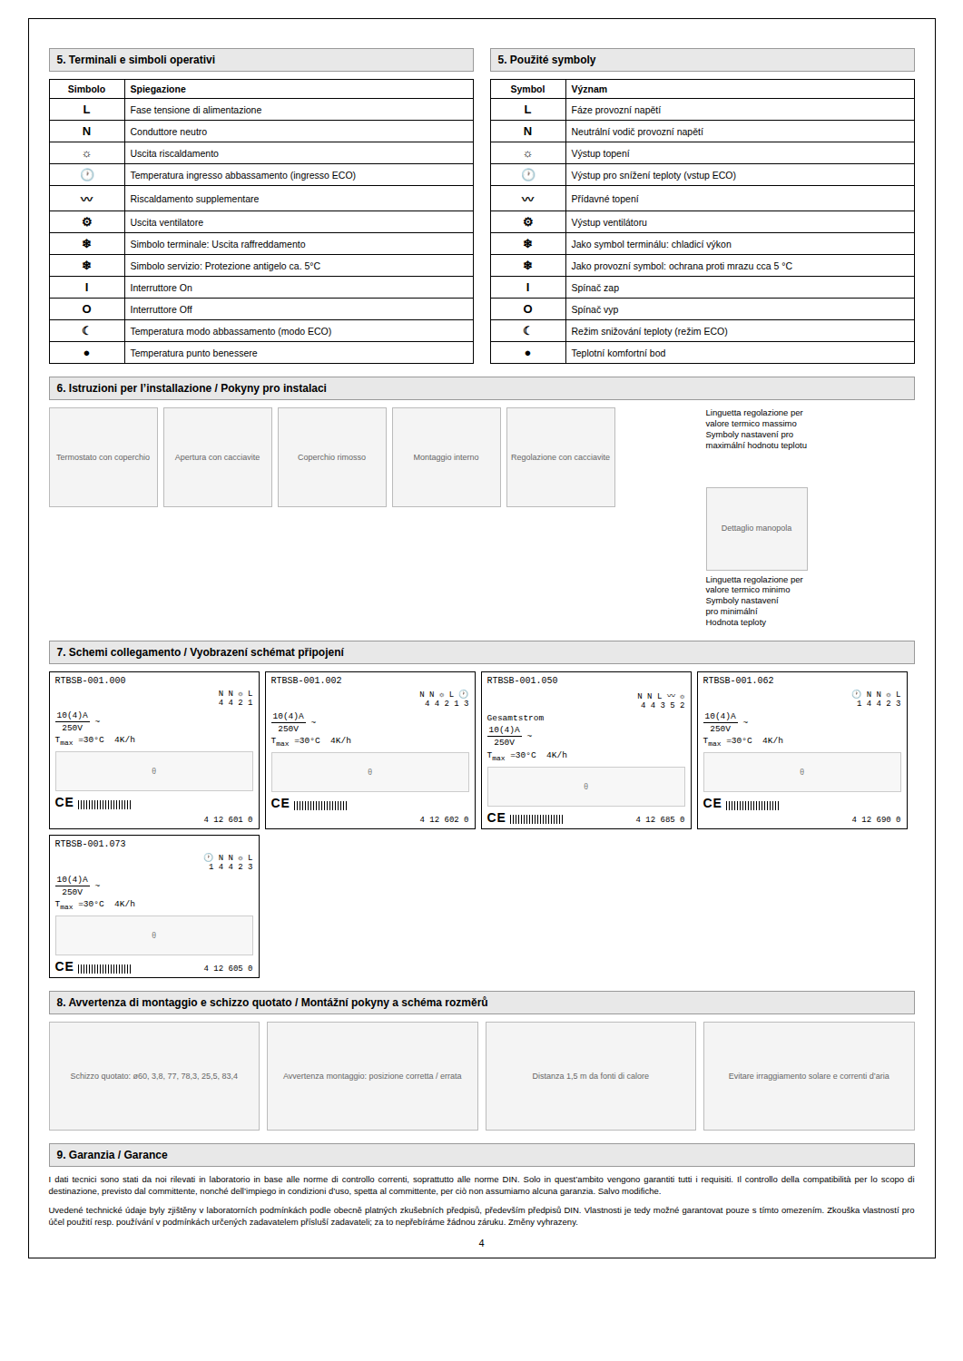5. Terminali e simboli operativi
| Simbolo | Spiegazione |
| --- | --- |
| L | Fase tensione di alimentazione |
| N | Conduttore neutro |
| ☼ | Uscita riscaldamento |
| 🕐 | Temperatura ingresso abbassamento (ingresso ECO) |
| 〰 | Riscaldamento supplementare |
| ⚙ | Uscita ventilatore |
| ❄ | Simbolo terminale: Uscita raffreddamento |
| ❄ | Simbolo servizio: Protezione antigelo ca. 5°C |
| I | Interruttore On |
| O | Interruttore Off |
| ☾ | Temperatura modo abbassamento (modo ECO) |
| ● | Temperatura punto benessere |
5. Použité symboly
| Symbol | Význam |
| --- | --- |
| L | Fáze provozní napětí |
| N | Neutrální vodič provozní napětí |
| ☼ | Výstup topení |
| 🕐 | Výstup pro snížení teploty (vstup ECO) |
| 〰 | Přídavné topení |
| ⚙ | Výstup ventilátoru |
| ❄ | Jako symbol terminálu: chladicí výkon |
| ❄ | Jako provozní symbol: ochrana proti mrazu cca 5 °C |
| I | Spínač zap |
| O | Spínač vyp |
| ☾ | Režim snižování teploty (režim ECO) |
| ● | Teplotní komfortní bod |
6. Istruzioni per l’installazione / Pokyny pro instalaci
Termostato con coperchio
Apertura con cacciavite
Coperchio rimosso
Montaggio interno
Regolazione con cacciavite
Linguetta regolazione per
valore termico massimo
Symboly nastavení pro
maximální hodnotu teplotu
Dettaglio manopola
Linguetta regolazione per
valore termico minimo
Symboly nastavení
pro minimální
Hodnota teploty
7. Schemi collegamento / Vyobrazení schémat připojení
RTBSB-001.000
N N ☼ L
4 4 2 1
10(4)A 250V ~
Tmax =30°C 4K/h
θ
CE
4 12 601 0
RTBSB-001.002
N N ☼ L 🕐
4 4 2 1 3
10(4)A 250V ~
Tmax =30°C 4K/h
θ
CE
4 12 602 0
RTBSB-001.050
N N L 〰 ☼
4 4 3 5 2
Gesamtstrom
10(4)A 250V ~
Tmax =30°C 4K/h
θ
CE
4 12 685 0
RTBSB-001.062
🕐 N N ☼ L
1 4 4 2 3
10(4)A 250V ~
Tmax =30°C 4K/h
θ
CE
4 12 690 0
RTBSB-001.073
🕐 N N ☼ L
1 4 4 2 3
10(4)A 250V ~
Tmax =30°C 4K/h
θ
CE
4 12 605 0
8. Avvertenza di montaggio e schizzo quotato / Montážní pokyny a schéma rozměrů
Schizzo quotato: ø60, 3,8, 77, 78,3, 25,5, 83,4
Avvertenza montaggio: posizione corretta / errata
Distanza 1,5 m da fonti di calore
Evitare irraggiamento solare e correnti d’aria
9. Garanzia / Garance
I dati tecnici sono stati da noi rilevati in laboratorio in base alle norme di controllo correnti, soprattutto alle norme DIN. Solo in quest’ambito vengono garantiti tutti i requisiti. Il controllo della compatibilità per lo scopo di destinazione, previsto dal committente, nonché dell’impiego in condizioni d’uso, spetta al committente, per ciò non assumiamo alcuna garanzia. Salvo modifiche.
Uvedené technické údaje byly zjištěny v laboratorních podmínkách podle obecně platných zkušebních předpisů, především předpisů DIN. Vlastnosti je tedy možné garantovat pouze s tímto omezením. Zkouška vlastností pro účel použití resp. používání v podmínkách určených zadavatelem přísluší zadavateli; za to nepřebíráme žádnou záruku. Změny vyhrazeny.
4